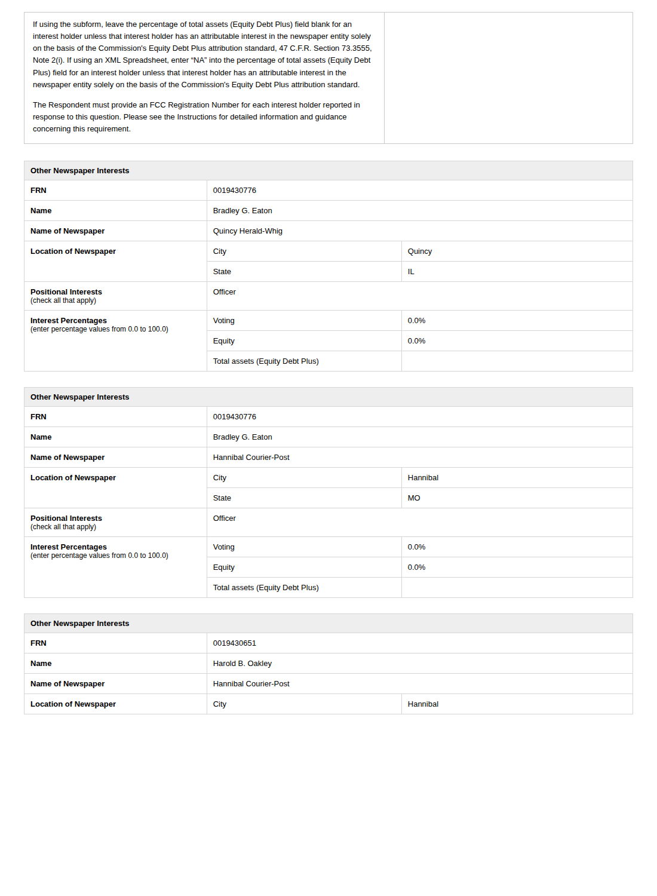If using the subform, leave the percentage of total assets (Equity Debt Plus) field blank for an interest holder unless that interest holder has an attributable interest in the newspaper entity solely on the basis of the Commission's Equity Debt Plus attribution standard, 47 C.F.R. Section 73.3555, Note 2(i). If using an XML Spreadsheet, enter “NA” into the percentage of total assets (Equity Debt Plus) field for an interest holder unless that interest holder has an attributable interest in the newspaper entity solely on the basis of the Commission's Equity Debt Plus attribution standard.
The Respondent must provide an FCC Registration Number for each interest holder reported in response to this question. Please see the Instructions for detailed information and guidance concerning this requirement.
Other Newspaper Interests
| FRN | 0019430776 |
| Name | Bradley G. Eaton |
| Name of Newspaper | Quincy Herald-Whig |
| Location of Newspaper | City | Quincy |
| State | IL |
| Positional Interests (check all that apply) | Officer |
| Interest Percentages (enter percentage values from 0.0 to 100.0) | Voting | 0.0% |
| Equity | 0.0% |
| Total assets (Equity Debt Plus) | |
Other Newspaper Interests
| FRN | 0019430776 |
| Name | Bradley G. Eaton |
| Name of Newspaper | Hannibal Courier-Post |
| Location of Newspaper | City | Hannibal |
| State | MO |
| Positional Interests (check all that apply) | Officer |
| Interest Percentages (enter percentage values from 0.0 to 100.0) | Voting | 0.0% |
| Equity | 0.0% |
| Total assets (Equity Debt Plus) | |
Other Newspaper Interests
| FRN | 0019430651 |
| Name | Harold B. Oakley |
| Name of Newspaper | Hannibal Courier-Post |
| Location of Newspaper | City | Hannibal |